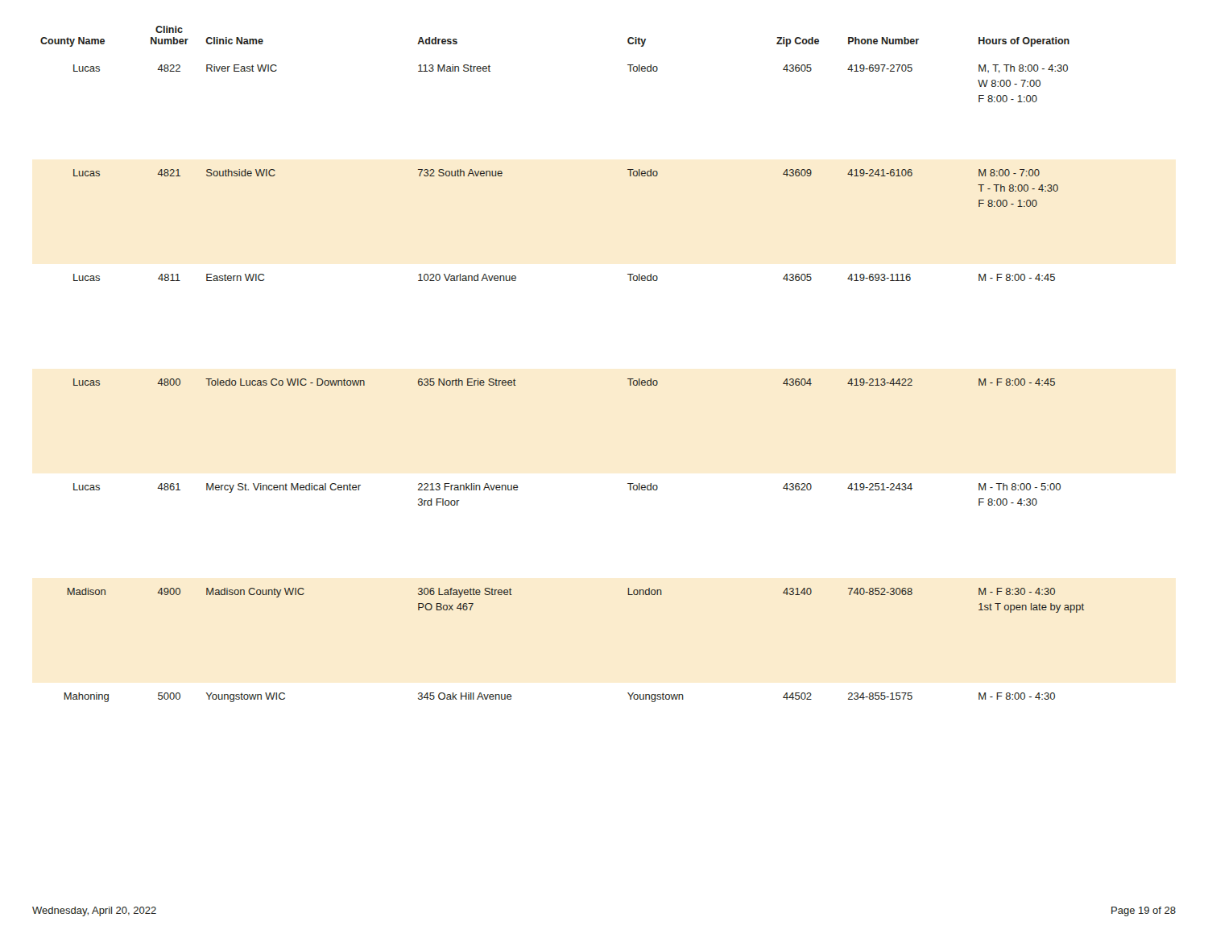| County Name | Clinic Number | Clinic Name | Address | City | Zip Code | Phone Number | Hours of Operation |
| --- | --- | --- | --- | --- | --- | --- | --- |
| Lucas | 4822 | River East WIC | 113 Main Street | Toledo | 43605 | 419-697-2705 | M, T, Th 8:00 - 4:30 W 8:00 - 7:00 F 8:00 - 1:00 |
| Lucas | 4821 | Southside WIC | 732 South Avenue | Toledo | 43609 | 419-241-6106 | M 8:00 - 7:00 T - Th 8:00 - 4:30 F 8:00 - 1:00 |
| Lucas | 4811 | Eastern WIC | 1020 Varland Avenue | Toledo | 43605 | 419-693-1116 | M - F 8:00 - 4:45 |
| Lucas | 4800 | Toledo Lucas Co WIC - Downtown | 635 North Erie Street | Toledo | 43604 | 419-213-4422 | M - F 8:00 - 4:45 |
| Lucas | 4861 | Mercy St. Vincent Medical Center | 2213 Franklin Avenue 3rd Floor | Toledo | 43620 | 419-251-2434 | M - Th 8:00 - 5:00 F 8:00 - 4:30 |
| Madison | 4900 | Madison County WIC | 306 Lafayette Street PO Box 467 | London | 43140 | 740-852-3068 | M - F 8:30 - 4:30 1st T open late by appt |
| Mahoning | 5000 | Youngstown WIC | 345 Oak Hill Avenue | Youngstown | 44502 | 234-855-1575 | M - F 8:00 - 4:30 |
Wednesday, April 20, 2022 Page 19 of 28